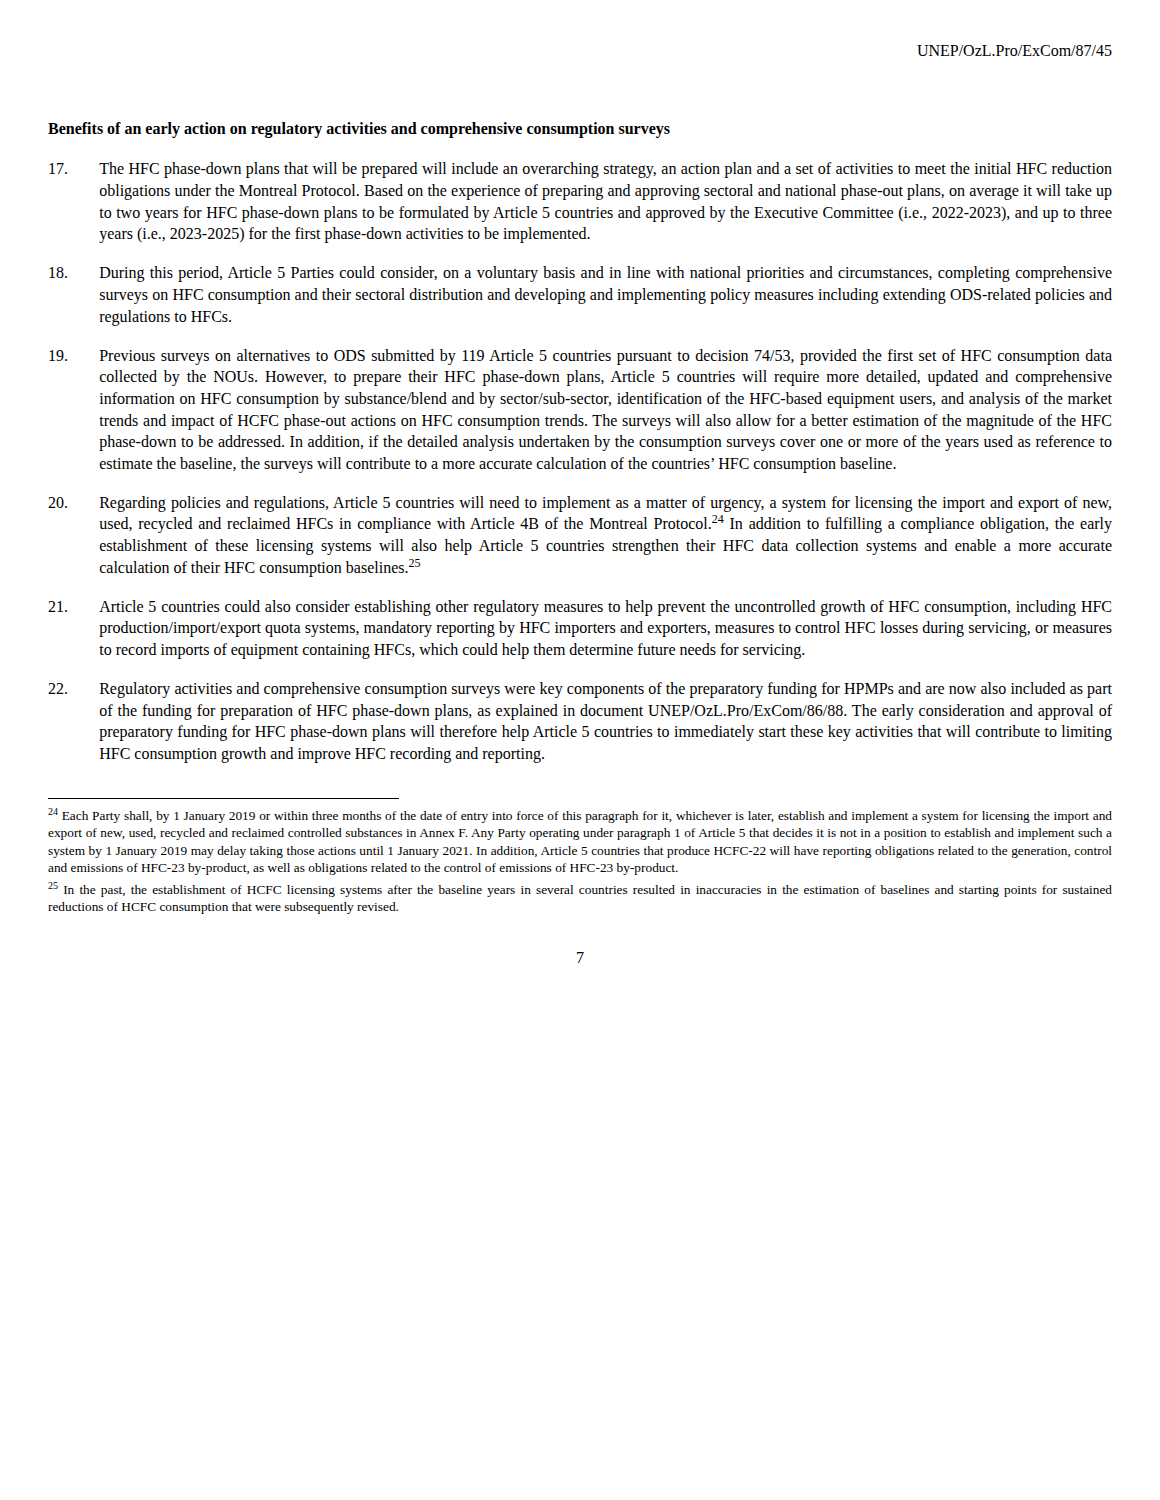UNEP/OzL.Pro/ExCom/87/45
Benefits of an early action on regulatory activities and comprehensive consumption surveys
17.
The HFC phase-down plans that will be prepared will include an overarching strategy, an action plan and a set of activities to meet the initial HFC reduction obligations under the Montreal Protocol. Based on the experience of preparing and approving sectoral and national phase-out plans, on average it will take up to two years for HFC phase-down plans to be formulated by Article 5 countries and approved by the Executive Committee (i.e., 2022-2023), and up to three years (i.e., 2023-2025) for the first phase-down activities to be implemented.
18.
During this period, Article 5 Parties could consider, on a voluntary basis and in line with national priorities and circumstances, completing comprehensive surveys on HFC consumption and their sectoral distribution and developing and implementing policy measures including extending ODS-related policies and regulations to HFCs.
19.
Previous surveys on alternatives to ODS submitted by 119 Article 5 countries pursuant to decision 74/53, provided the first set of HFC consumption data collected by the NOUs. However, to prepare their HFC phase-down plans, Article 5 countries will require more detailed, updated and comprehensive information on HFC consumption by substance/blend and by sector/sub-sector, identification of the HFC-based equipment users, and analysis of the market trends and impact of HCFC phase-out actions on HFC consumption trends. The surveys will also allow for a better estimation of the magnitude of the HFC phase-down to be addressed. In addition, if the detailed analysis undertaken by the consumption surveys cover one or more of the years used as reference to estimate the baseline, the surveys will contribute to a more accurate calculation of the countries’ HFC consumption baseline.
20.
Regarding policies and regulations, Article 5 countries will need to implement as a matter of urgency, a system for licensing the import and export of new, used, recycled and reclaimed HFCs in compliance with Article 4B of the Montreal Protocol.24 In addition to fulfilling a compliance obligation, the early establishment of these licensing systems will also help Article 5 countries strengthen their HFC data collection systems and enable a more accurate calculation of their HFC consumption baselines.25
21.
Article 5 countries could also consider establishing other regulatory measures to help prevent the uncontrolled growth of HFC consumption, including HFC production/import/export quota systems, mandatory reporting by HFC importers and exporters, measures to control HFC losses during servicing, or measures to record imports of equipment containing HFCs, which could help them determine future needs for servicing.
22.
Regulatory activities and comprehensive consumption surveys were key components of the preparatory funding for HPMPs and are now also included as part of the funding for preparation of HFC phase-down plans, as explained in document UNEP/OzL.Pro/ExCom/86/88. The early consideration and approval of preparatory funding for HFC phase-down plans will therefore help Article 5 countries to immediately start these key activities that will contribute to limiting HFC consumption growth and improve HFC recording and reporting.
24 Each Party shall, by 1 January 2019 or within three months of the date of entry into force of this paragraph for it, whichever is later, establish and implement a system for licensing the import and export of new, used, recycled and reclaimed controlled substances in Annex F. Any Party operating under paragraph 1 of Article 5 that decides it is not in a position to establish and implement such a system by 1 January 2019 may delay taking those actions until 1 January 2021. In addition, Article 5 countries that produce HCFC-22 will have reporting obligations related to the generation, control and emissions of HFC-23 by-product, as well as obligations related to the control of emissions of HFC-23 by-product.
25 In the past, the establishment of HCFC licensing systems after the baseline years in several countries resulted in inaccuracies in the estimation of baselines and starting points for sustained reductions of HCFC consumption that were subsequently revised.
7